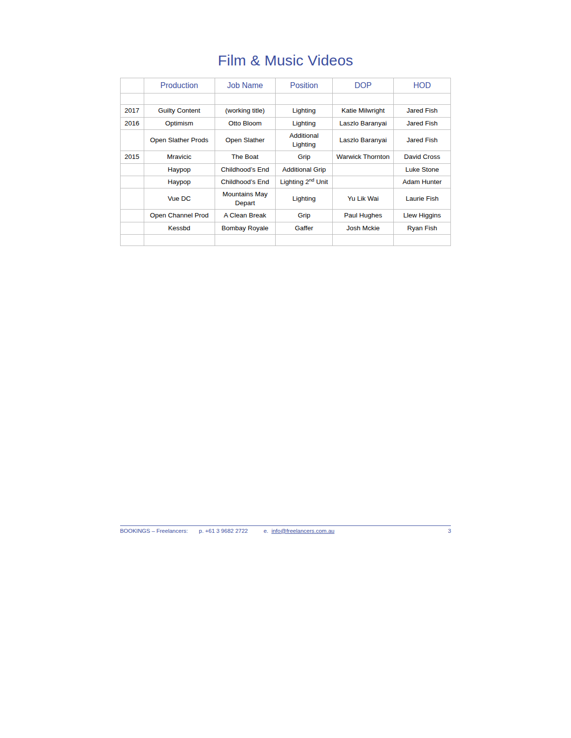Film & Music Videos
| | Production | Job Name | Position | DOP | HOD |
| --- | --- | --- | --- | --- | --- |
| 2017 | Guilty Content | (working title) | Lighting | Katie Milwright | Jared Fish |
| 2016 | Optimism | Otto Bloom | Lighting | Laszlo Baranyai | Jared Fish |
| | Open Slather Prods | Open Slather | Additional Lighting | Laszlo Baranyai | Jared Fish |
| 2015 | Mravicic | The Boat | Grip | Warwick Thornton | David Cross |
| | Haypop | Childhood’s End | Additional Grip | | Luke Stone |
| | Haypop | Childhood’s End | Lighting 2 nd Unit | | Adam Hunter |
| | Vue DC | Mountains May Depart | Lighting | Yu Lik Wai | Laurie Fish |
| | Open Channel Prod | A Clean Break | Grip | Paul Hughes | Llew Higgins |
| | Kessbd | Bombay Royale | Gaffer | Josh Mckie | Ryan Fish |
BOOKINGS – Freelancers: p. +61 3 9682 2722 e. info@freelancers.com.au
3